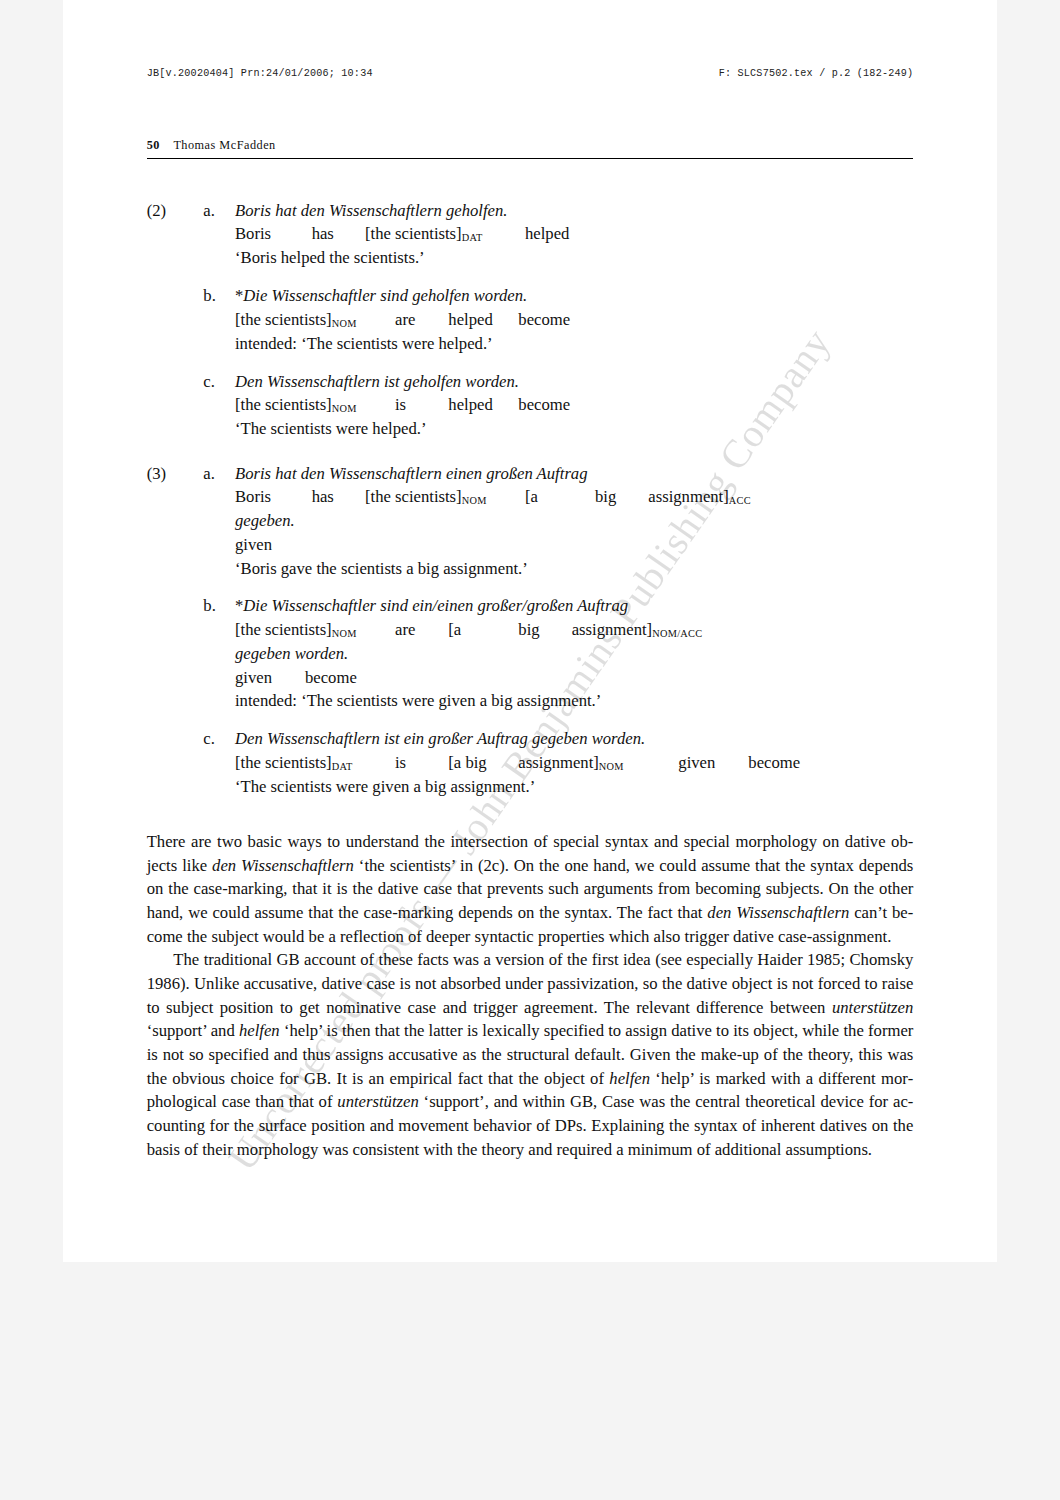Uncorrected proofs — John Benjamins Publishing Company
JB[v.20020404] Prn:24/01/2006; 10:34 F: SLCS7502.tex / p.2 (182-249)
50 Thomas McFadden
(2)
a.
Boris hat den Wissenschaftlern geholfen. Boris has[the scientists]dat helped ‘Boris helped the scientists.’
b.
*Die Wissenschaftler sind geholfen worden. [the scientists]nom are helped become intended: ‘The scientists were helped.’
c.
Den Wissenschaftlern ist geholfen worden. [the scientists]nom is helped become ‘The scientists were helped.’
(3)
a.
Boris hat den Wissenschaftlern einen großen Auftrag Boris has[the scientists]nom[a big assignment]acc gegeben. given ‘Boris gave the scientists a big assignment.’
b.
*Die Wissenschaftler sind ein/einen großer/großen Auftrag [the scientists]nom are[a big assignment]nom/acc gegeben worden. given become intended: ‘The scientists were given a big assignment.’
c.
Den Wissenschaftlern ist ein großer Auftrag gegeben worden. [the scientists]dat is[a big assignment]nom given become ‘The scientists were given a big assignment.’
There are two basic ways to understand the intersection of special syntax and special morphology on dative objects like den Wissenschaftlern ‘the scientists’ in (2c). On the one hand, we could assume that the syntax depends on the case-marking, that it is the dative case that prevents such arguments from becoming subjects. On the other hand, we could assume that the case-marking depends on the syntax. The fact that den Wissenschaftlern can’t become the subject would be a reflection of deeper syntactic properties which also trigger dative case-assignment.
The traditional GB account of these facts was a version of the first idea (see especially Haider 1985; Chomsky 1986). Unlike accusative, dative case is not absorbed under passivization, so the dative object is not forced to raise to subject position to get nominative case and trigger agreement. The relevant difference between unterstützen ‘support’ and helfen ‘help’ is then that the latter is lexically specified to assign dative to its object, while the former is not so specified and thus assigns accusative as the structural default. Given the make-up of the theory, this was the obvious choice for GB. It is an empirical fact that the object of helfen ‘help’ is marked with a different morphological case than that of unterstützen ‘support’, and within GB, Case was the central theoretical device for accounting for the surface position and movement behavior of DPs. Explaining the syntax of inherent datives on the basis of their morphology was consistent with the theory and required a minimum of additional assumptions.